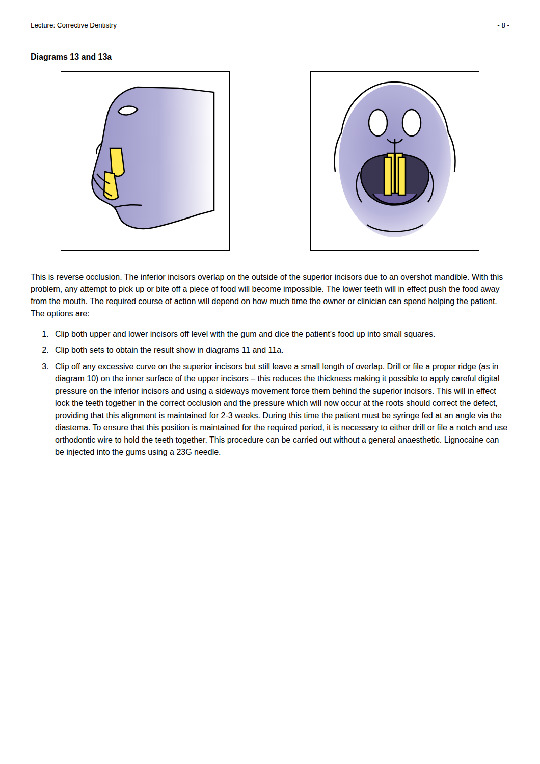Lecture: Corrective Dentistry
- 8 -
Diagrams 13 and 13a
Lateral view of head showing reverse occlusion of incisors
Frontal view of head showing lower incisors overlapping outside upper incisors
This is reverse occlusion. The inferior incisors overlap on the outside of the superior incisors due to an overshot mandible. With this problem, any attempt to pick up or bite off a piece of food will become impossible. The lower teeth will in effect push the food away from the mouth. The required course of action will depend on how much time the owner or clinician can spend helping the patient. The options are:
Clip both upper and lower incisors off level with the gum and dice the patient’s food up into small squares.
Clip both sets to obtain the result show in diagrams 11 and 11a.
Clip off any excessive curve on the superior incisors but still leave a small length of overlap. Drill or file a proper ridge (as in diagram 10) on the inner surface of the upper incisors – this reduces the thickness making it possible to apply careful digital pressure on the inferior incisors and using a sideways movement force them behind the superior incisors. This will in effect lock the teeth together in the correct occlusion and the pressure which will now occur at the roots should correct the defect, providing that this alignment is maintained for 2-3 weeks. During this time the patient must be syringe fed at an angle via the diastema. To ensure that this position is maintained for the required period, it is necessary to either drill or file a notch and use orthodontic wire to hold the teeth together. This procedure can be carried out without a general anaesthetic. Lignocaine can be injected into the gums using a 23G needle.